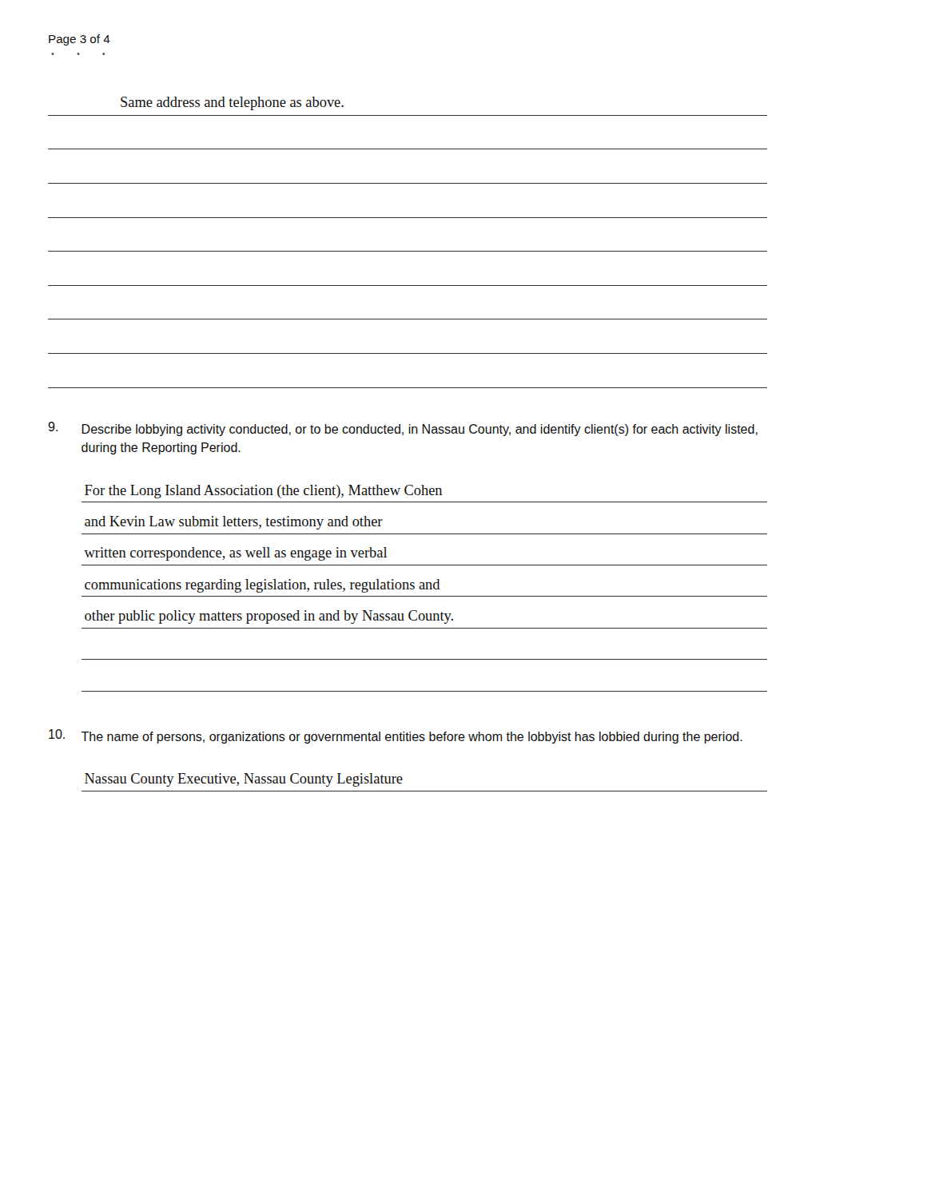Page 3 of 4
•••
Same address and telephone as above.
Describe lobbying activity conducted, or to be conducted, in Nassau County, and identify client(s) for each activity listed, during the Reporting Period.
For the Long Island Association (the client), Matthew Cohen
and Kevin Law submit letters, testimony and other
written correspondence, as well as engage in verbal
communications regarding legislation, rules, regulations and
other public policy matters proposed in and by Nassau County.
The name of persons, organizations or governmental entities before whom the lobbyist has lobbied during the period.
Nassau County Executive, Nassau County Legislature